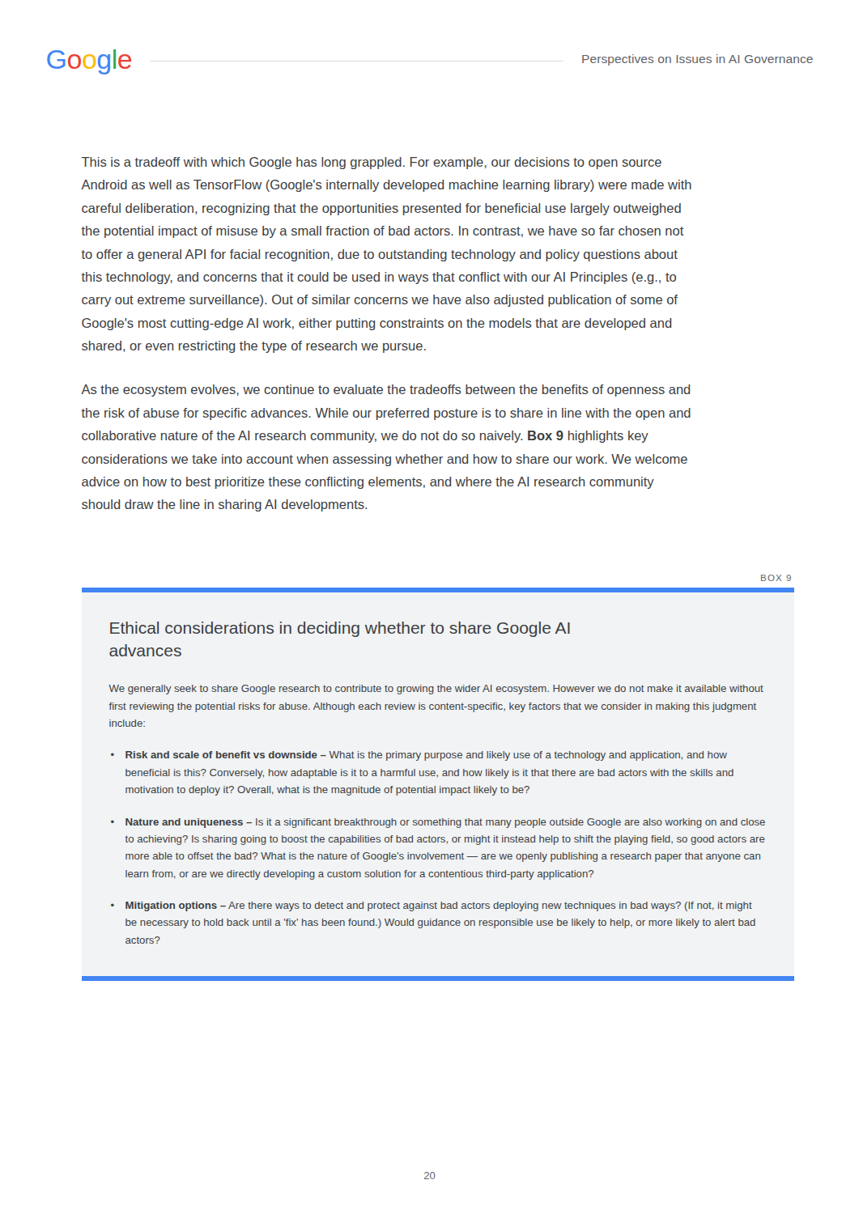Google
Perspectives on Issues in AI Governance
This is a tradeoff with which Google has long grappled. For example, our decisions to open source Android as well as TensorFlow (Google's internally developed machine learning library) were made with careful deliberation, recognizing that the opportunities presented for beneficial use largely outweighed the potential impact of misuse by a small fraction of bad actors. In contrast, we have so far chosen not to offer a general API for facial recognition, due to outstanding technology and policy questions about this technology, and concerns that it could be used in ways that conflict with our AI Principles (e.g., to carry out extreme surveillance). Out of similar concerns we have also adjusted publication of some of Google's most cutting-edge AI work, either putting constraints on the models that are developed and shared, or even restricting the type of research we pursue.
As the ecosystem evolves, we continue to evaluate the tradeoffs between the benefits of openness and the risk of abuse for specific advances. While our preferred posture is to share in line with the open and collaborative nature of the AI research community, we do not do so naively. Box 9 highlights key considerations we take into account when assessing whether and how to share our work. We welcome advice on how to best prioritize these conflicting elements, and where the AI research community should draw the line in sharing AI developments.
BOX 9
Ethical considerations in deciding whether to share Google AI advances
We generally seek to share Google research to contribute to growing the wider AI ecosystem. However we do not make it available without first reviewing the potential risks for abuse. Although each review is content-specific, key factors that we consider in making this judgment include:
Risk and scale of benefit vs downside – What is the primary purpose and likely use of a technology and application, and how beneficial is this? Conversely, how adaptable is it to a harmful use, and how likely is it that there are bad actors with the skills and motivation to deploy it? Overall, what is the magnitude of potential impact likely to be?
Nature and uniqueness – Is it a significant breakthrough or something that many people outside Google are also working on and close to achieving? Is sharing going to boost the capabilities of bad actors, or might it instead help to shift the playing field, so good actors are more able to offset the bad? What is the nature of Google's involvement — are we openly publishing a research paper that anyone can learn from, or are we directly developing a custom solution for a contentious third-party application?
Mitigation options – Are there ways to detect and protect against bad actors deploying new techniques in bad ways? (If not, it might be necessary to hold back until a 'fix' has been found.) Would guidance on responsible use be likely to help, or more likely to alert bad actors?
20